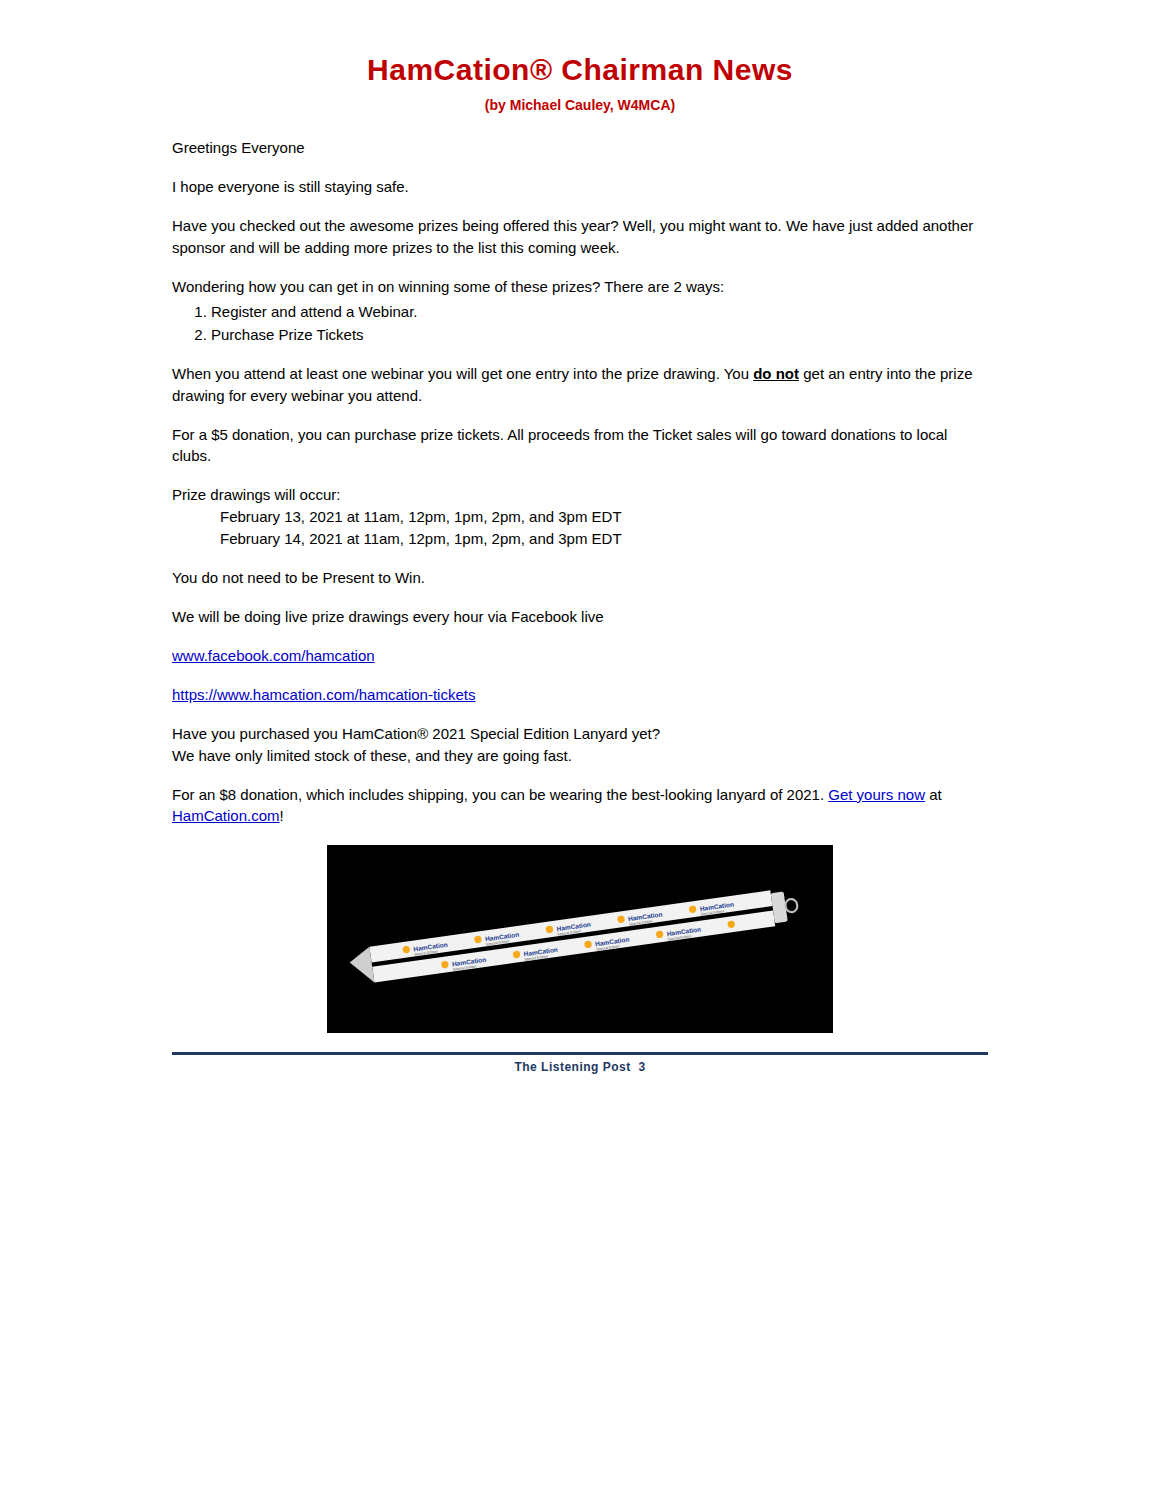HamCation® Chairman News
(by Michael Cauley, W4MCA)
Greetings Everyone
I hope everyone is still staying safe.
Have you checked out the awesome prizes being offered this year? Well, you might want to. We have just added another sponsor and will be adding more prizes to the list this coming week.
Wondering how you can get in on winning some of these prizes? There are 2 ways:
Register and attend a Webinar.
Purchase Prize Tickets
When you attend at least one webinar you will get one entry into the prize drawing. You do not get an entry into the prize drawing for every webinar you attend.
For a $5 donation, you can purchase prize tickets. All proceeds from the Ticket sales will go toward donations to local clubs.
Prize drawings will occur:
February 13, 2021 at 11am, 12pm, 1pm, 2pm, and 3pm EDT
February 14, 2021 at 11am, 12pm, 1pm, 2pm, and 3pm EDT
You do not need to be Present to Win.
We will be doing live prize drawings every hour via Facebook live
www.facebook.com/hamcation
https://www.hamcation.com/hamcation-tickets
Have you purchased you HamCation® 2021 Special Edition Lanyard yet?
We have only limited stock of these, and they are going fast.
For an $8 donation, which includes shipping, you can be wearing the best-looking lanyard of 2021. Get yours now at HamCation.com!
The Listening Post 3